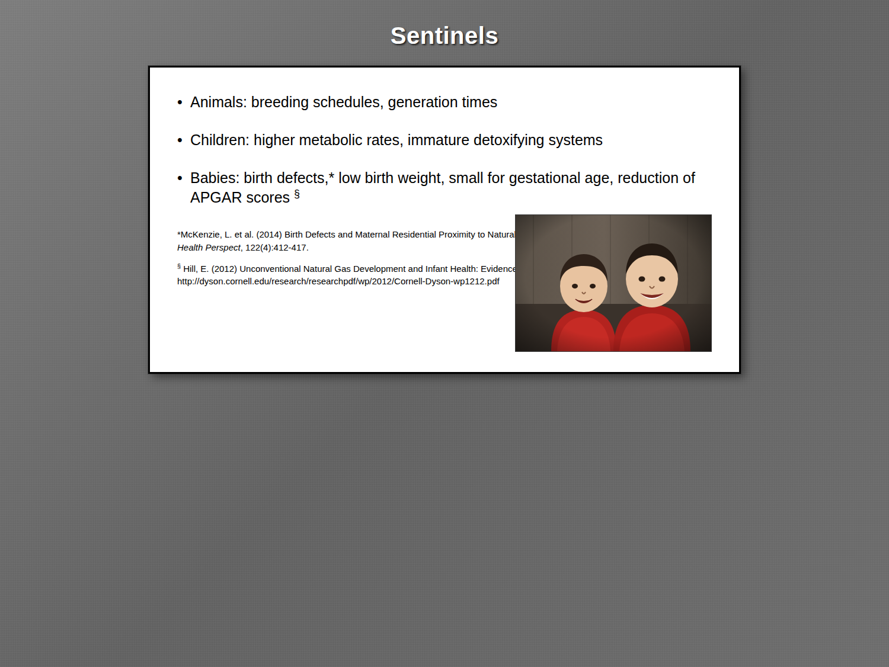Sentinels
Animals: breeding schedules, generation times
Children: higher metabolic rates, immature detoxifying systems
Babies: birth defects,* low birth weight, small for gestational age, reduction of APGAR scores §
*McKenzie, L. et al. (2014) Birth Defects and Maternal Residential Proximity to Natural Gas Development in Rural Colorado, Environ Health Perspect, 122(4):412-417.
§ Hill, E. (2012) Unconventional Natural Gas Development and Infant Health: Evidence from Pennsylvania, http://dyson.cornell.edu/research/researchpdf/wp/2012/Cornell-Dyson-wp1212.pdf